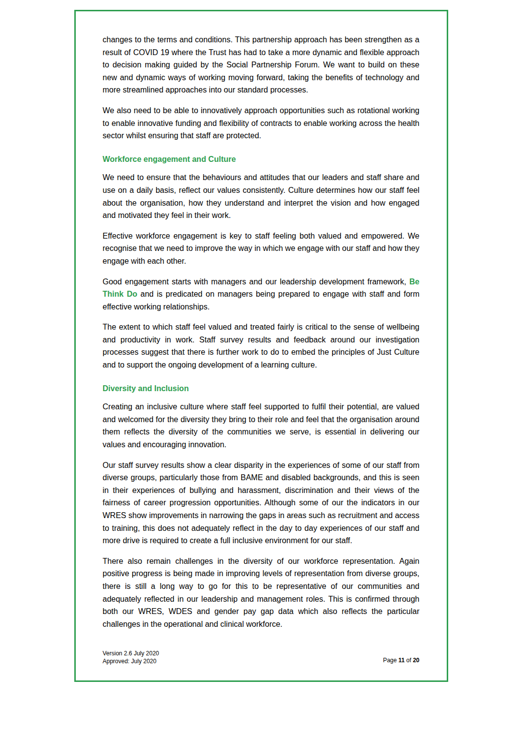changes to the terms and conditions. This partnership approach has been strengthen as a result of COVID 19 where the Trust has had to take a more dynamic and flexible approach to decision making guided by the Social Partnership Forum. We want to build on these new and dynamic ways of working moving forward, taking the benefits of technology and more streamlined approaches into our standard processes.
We also need to be able to innovatively approach opportunities such as rotational working to enable innovative funding and flexibility of contracts to enable working across the health sector whilst ensuring that staff are protected.
Workforce engagement and Culture
We need to ensure that the behaviours and attitudes that our leaders and staff share and use on a daily basis, reflect our values consistently. Culture determines how our staff feel about the organisation, how they understand and interpret the vision and how engaged and motivated they feel in their work.
Effective workforce engagement is key to staff feeling both valued and empowered. We recognise that we need to improve the way in which we engage with our staff and how they engage with each other.
Good engagement starts with managers and our leadership development framework, Be Think Do and is predicated on managers being prepared to engage with staff and form effective working relationships.
The extent to which staff feel valued and treated fairly is critical to the sense of wellbeing and productivity in work. Staff survey results and feedback around our investigation processes suggest that there is further work to do to embed the principles of Just Culture and to support the ongoing development of a learning culture.
Diversity and Inclusion
Creating an inclusive culture where staff feel supported to fulfil their potential, are valued and welcomed for the diversity they bring to their role and feel that the organisation around them reflects the diversity of the communities we serve, is essential in delivering our values and encouraging innovation.
Our staff survey results show a clear disparity in the experiences of some of our staff from diverse groups, particularly those from BAME and disabled backgrounds, and this is seen in their experiences of bullying and harassment, discrimination and their views of the fairness of career progression opportunities. Although some of our the indicators in our WRES show improvements in narrowing the gaps in areas such as recruitment and access to training, this does not adequately reflect in the day to day experiences of our staff and more drive is required to create a full inclusive environment for our staff.
There also remain challenges in the diversity of our workforce representation. Again positive progress is being made in improving levels of representation from diverse groups, there is still a long way to go for this to be representative of our communities and adequately reflected in our leadership and management roles. This is confirmed through both our WRES, WDES and gender pay gap data which also reflects the particular challenges in the operational and clinical workforce.
Version 2.6 July 2020
Approved: July 2020
Page 11 of 20